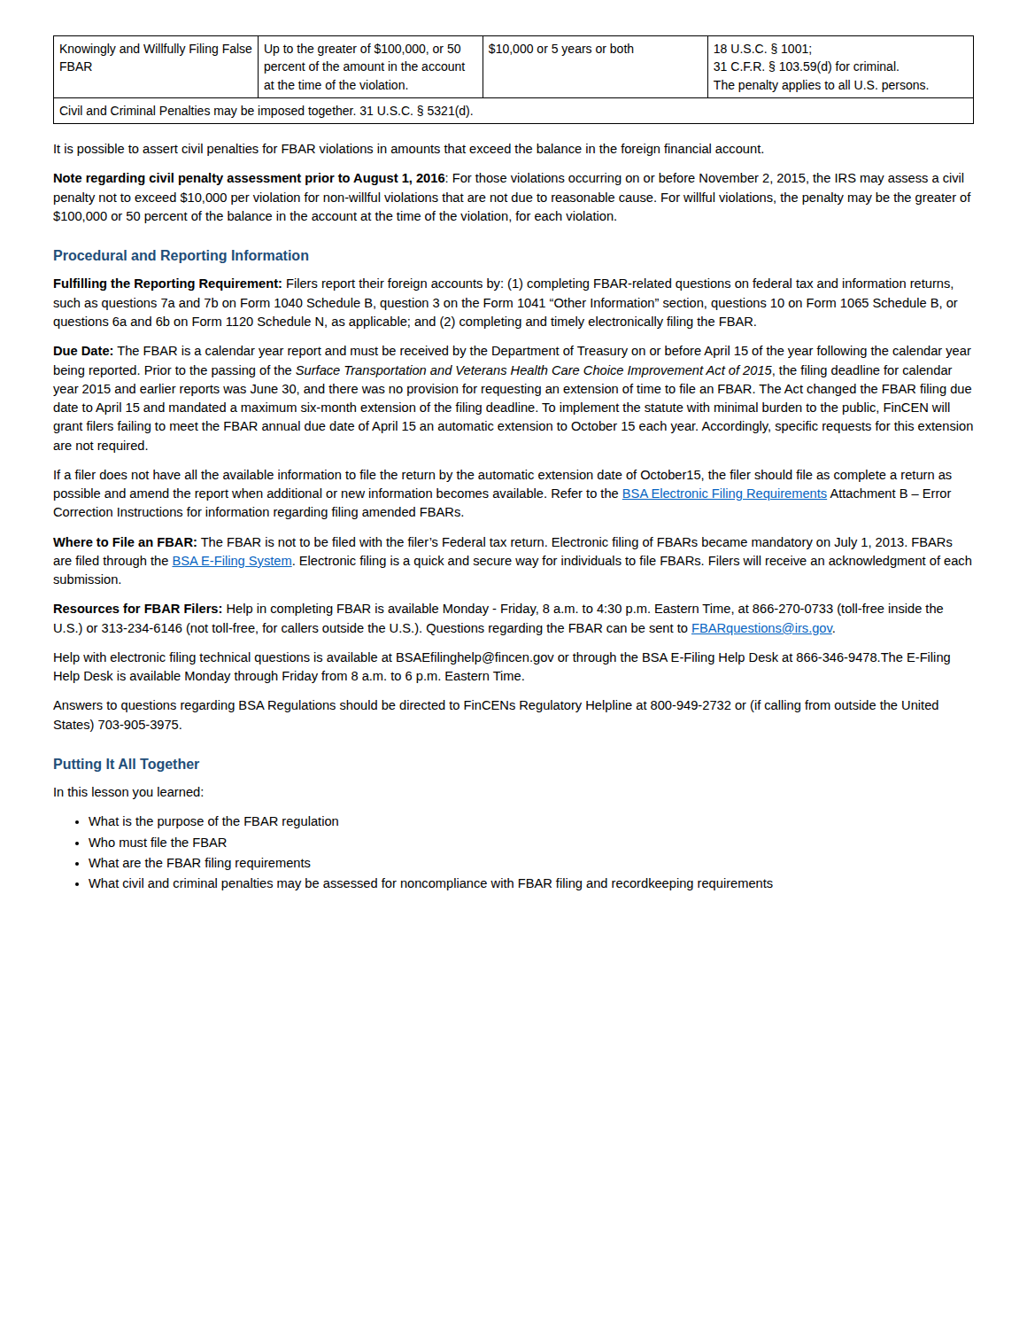| Knowingly and Willfully Filing False FBAR | Up to the greater of $100,000, or 50 percent of the amount in the account at the time of the violation. | $10,000 or 5 years or both | 18 U.S.C. § 1001; 31 C.F.R. § 103.59(d) for criminal. The penalty applies to all U.S. persons. |
| Civil and Criminal Penalties may be imposed together. 31 U.S.C. § 5321(d). |
It is possible to assert civil penalties for FBAR violations in amounts that exceed the balance in the foreign financial account.
Note regarding civil penalty assessment prior to August 1, 2016: For those violations occurring on or before November 2, 2015, the IRS may assess a civil penalty not to exceed $10,000 per violation for non-willful violations that are not due to reasonable cause. For willful violations, the penalty may be the greater of $100,000 or 50 percent of the balance in the account at the time of the violation, for each violation.
Procedural and Reporting Information
Fulfilling the Reporting Requirement: Filers report their foreign accounts by: (1) completing FBAR-related questions on federal tax and information returns, such as questions 7a and 7b on Form 1040 Schedule B, question 3 on the Form 1041 “Other Information” section, questions 10 on Form 1065 Schedule B, or questions 6a and 6b on Form 1120 Schedule N, as applicable; and (2) completing and timely electronically filing the FBAR.
Due Date: The FBAR is a calendar year report and must be received by the Department of Treasury on or before April 15 of the year following the calendar year being reported. Prior to the passing of the Surface Transportation and Veterans Health Care Choice Improvement Act of 2015, the filing deadline for calendar year 2015 and earlier reports was June 30, and there was no provision for requesting an extension of time to file an FBAR. The Act changed the FBAR filing due date to April 15 and mandated a maximum six-month extension of the filing deadline. To implement the statute with minimal burden to the public, FinCEN will grant filers failing to meet the FBAR annual due date of April 15 an automatic extension to October 15 each year. Accordingly, specific requests for this extension are not required.
If a filer does not have all the available information to file the return by the automatic extension date of October15, the filer should file as complete a return as possible and amend the report when additional or new information becomes available. Refer to the BSA Electronic Filing Requirements Attachment B – Error Correction Instructions for information regarding filing amended FBARs.
Where to File an FBAR: The FBAR is not to be filed with the filer’s Federal tax return. Electronic filing of FBARs became mandatory on July 1, 2013. FBARs are filed through the BSA E-Filing System. Electronic filing is a quick and secure way for individuals to file FBARs. Filers will receive an acknowledgment of each submission.
Resources for FBAR Filers: Help in completing FBAR is available Monday - Friday, 8 a.m. to 4:30 p.m. Eastern Time, at 866-270-0733 (toll-free inside the U.S.) or 313-234-6146 (not toll-free, for callers outside the U.S.). Questions regarding the FBAR can be sent to FBARquestions@irs.gov.
Help with electronic filing technical questions is available at BSAEfilinghelp@fincen.gov or through the BSA E-Filing Help Desk at 866-346-9478.The E-Filing Help Desk is available Monday through Friday from 8 a.m. to 6 p.m. Eastern Time.
Answers to questions regarding BSA Regulations should be directed to FinCENs Regulatory Helpline at 800-949-2732 or (if calling from outside the United States) 703-905-3975.
Putting It All Together
In this lesson you learned:
What is the purpose of the FBAR regulation
Who must file the FBAR
What are the FBAR filing requirements
What civil and criminal penalties may be assessed for noncompliance with FBAR filing and recordkeeping requirements